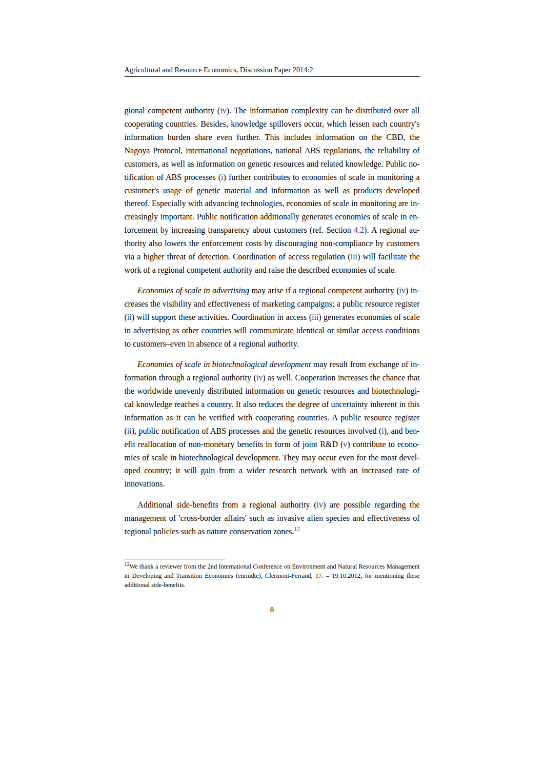Agricultural and Resource Economics, Discussion Paper 2014:2
gional competent authority (iv). The information complexity can be distributed over all cooperating countries. Besides, knowledge spillovers occur, which lessen each country's information burden share even further. This includes information on the CBD, the Nagoya Protocol, international negotiations, national ABS regulations, the reliability of customers, as well as information on genetic resources and related knowledge. Public notification of ABS processes (i) further contributes to economies of scale in monitoring a customer's usage of genetic material and information as well as products developed thereof. Especially with advancing technologies, economies of scale in monitoring are increasingly important. Public notification additionally generates economies of scale in enforcement by increasing transparency about customers (ref. Section 4.2). A regional authority also lowers the enforcement costs by discouraging non-compliance by customers via a higher threat of detection. Coordination of access regulation (iii) will facilitate the work of a regional competent authority and raise the described economies of scale.
Economies of scale in advertising may arise if a regional competent authority (iv) increases the visibility and effectiveness of marketing campaigns; a public resource register (ii) will support these activities. Coordination in access (iii) generates economies of scale in advertising as other countries will communicate identical or similar access conditions to customers–even in absence of a regional authority.
Economies of scale in biotechnological development may result from exchange of information through a regional authority (iv) as well. Cooperation increases the chance that the worldwide unevenly distributed information on genetic resources and biotechnological knowledge reaches a country. It also reduces the degree of uncertainty inherent in this information as it can be verified with cooperating countries. A public resource register (ii), public notification of ABS processes and the genetic resources involved (i), and benefit reallocation of non-monetary benefits in form of joint R&D (v) contribute to economies of scale in biotechnological development. They may occur even for the most developed country; it will gain from a wider research network with an increased rate of innovations.
Additional side-benefits from a regional authority (iv) are possible regarding the management of 'cross-border affairs' such as invasive alien species and effectiveness of regional policies such as nature conservation zones.12
12We thank a reviewer from the 2nd International Conference on Environment and Natural Resources Management in Developing and Transition Economies (enrmdte), Clermont-Ferrand, 17. – 19.10.2012, for mentioning these additional side-benefits.
8